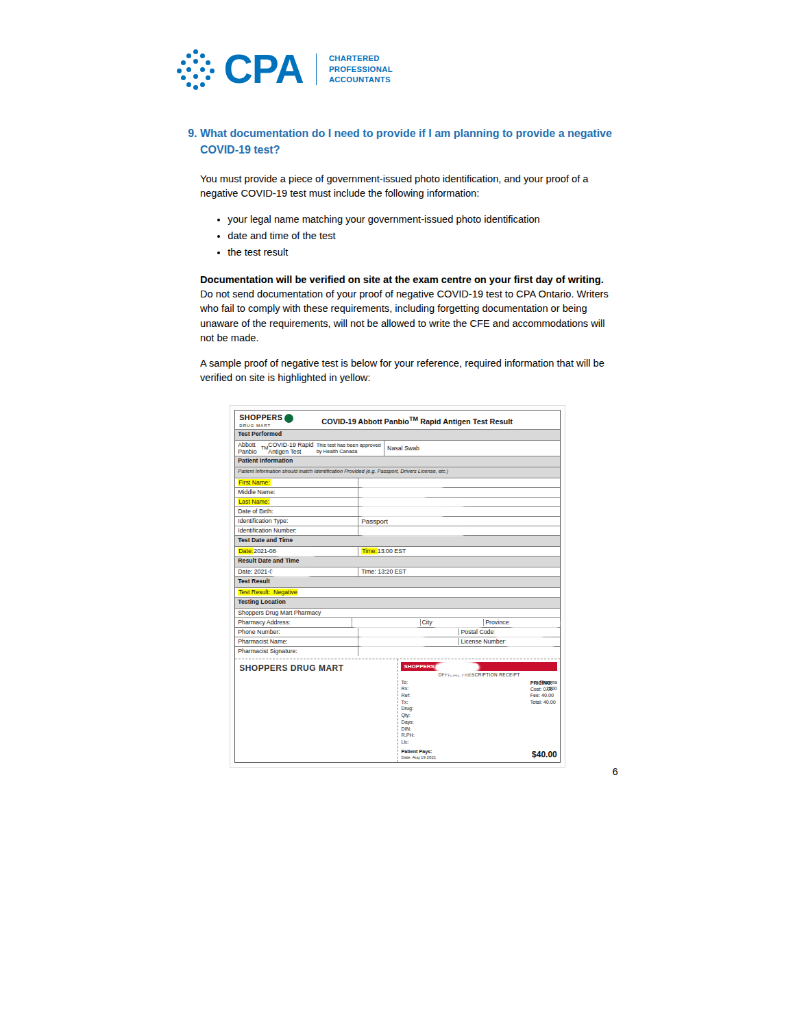CPA
CHARTERED
PROFESSIONAL
ACCOUNTANTS
What documentation do I need to provide if I am planning to provide a negative COVID-19 test?
You must provide a piece of government-issued photo identification, and your proof of a negative COVID-19 test must include the following information:
your legal name matching your government-issued photo identification
date and time of the test
the test result
Documentation will be verified on site at the exam centre on your first day of writing. Do not send documentation of your proof of negative COVID-19 test to CPA Ontario. Writers who fail to comply with these requirements, including forgetting documentation or being unaware of the requirements, will not be allowed to write the CFE and accommodations will not be made.
A sample proof of negative test is below for your reference, required information that will be verified on site is highlighted in yellow:
SHOPPERS DRUG MART
COVID-19 Abbott PanbioTM Rapid Antigen Test Result
Test Performed
Abbott PanbioTM COVID-19 Rapid Antigen Test
This test has been approved by Health Canada
Nasal Swab
Patient Information
Patient Information should match Identification Provided (e.g. Passport, Drivers License, etc.)
First Name:
Middle Name:
Last Name:
Date of Birth:
Identification Type:
Passport
Identification Number:
Test Date and Time
Date: 2021-08-
Time: 13:00 EST
Result Date and Time
Date: 2021-0
Time: 13:20 EST
Test Result
Test Result: Negative
Testing Location
Shoppers Drug Mart Pharmacy
Pharmacy Address:
City:
Province:
Phone Number:
Postal Code:
Pharmacist Name:
License Number:
Pharmacist Signature:
SHOPPERS DRUG MART
SHOPPERS DRUG MART
OFFICIAL PRESCRIPTION RECEIPT
To: Pharma
Rx: 1500
Ref:
Tx:
Drug:
Qty:
Days:
DIN:
R.PH:
Lic:
PRICING:
Cost: 0.00
Fee: 40.00
Total: 40.00
Patient Pays:
Date: Aug 19 2021
$40.00
6